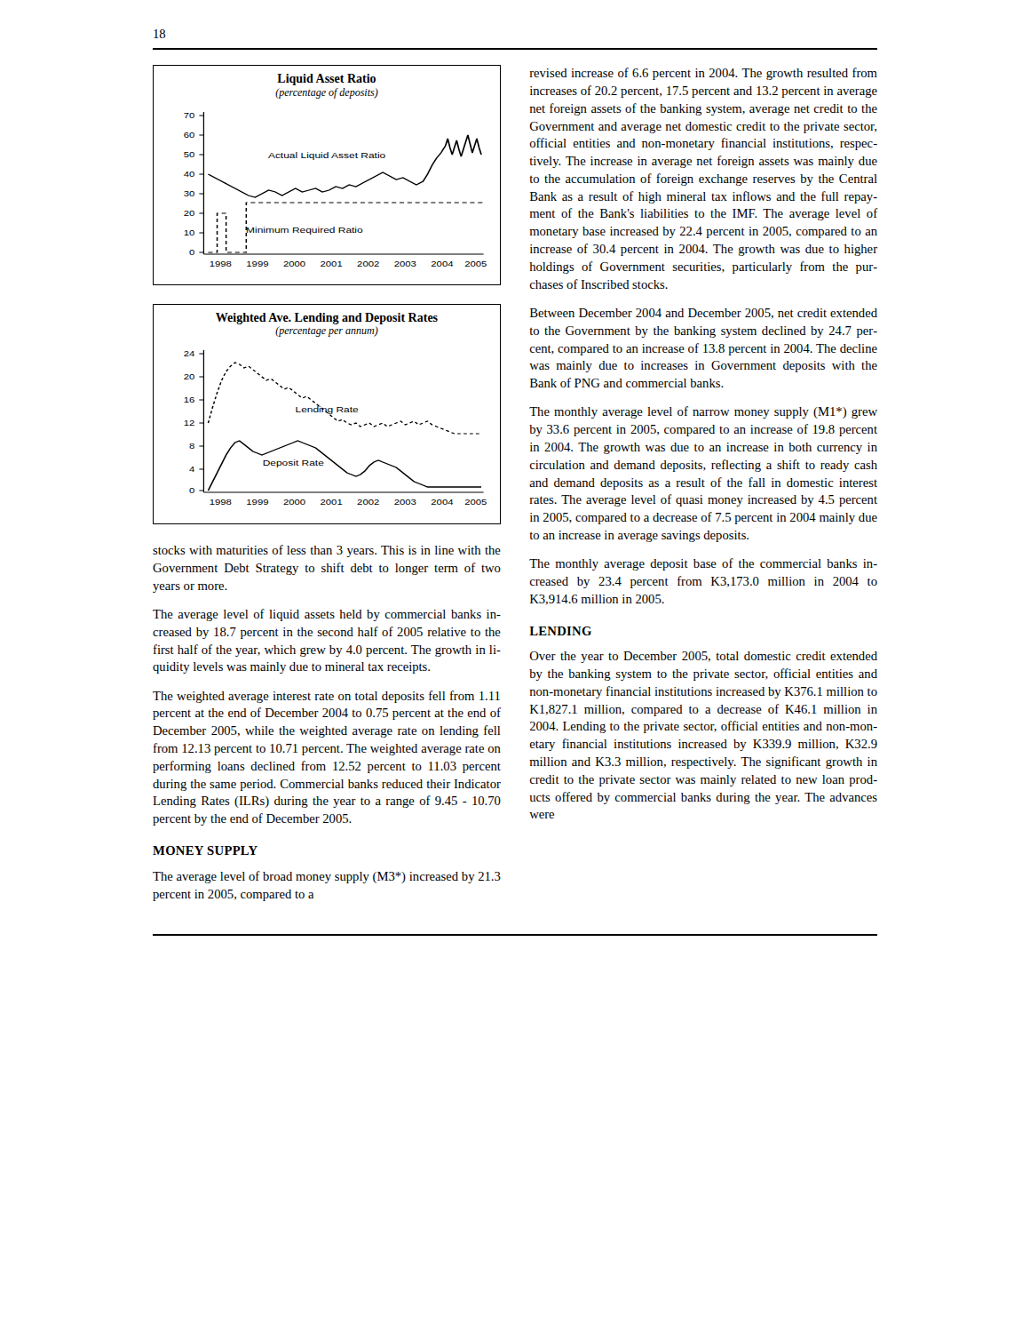18
Liquid Asset Ratio (percentage of deposits)
70 60 50 40 30 20 10 0 1998 1999 2000 2001 2002 2003 2004 2005 Actual Liquid Asset Ratio Minimum Required Ratio
Weighted Ave. Lending and Deposit Rates (percentage per annum)
24 20 16 12 8 4 0 1998 1999 2000 2001 2002 2003 2004 2005 Lending Rate Deposit Rate
stocks with maturities of less than 3 years. This is in line with the Government Debt Strategy to shift debt to longer term of two years or more.
The average level of liquid assets held by commercial banks increased by 18.7 percent in the second half of 2005 relative to the first half of the year, which grew by 4.0 percent. The growth in liquidity levels was mainly due to mineral tax receipts.
The weighted average interest rate on total deposits fell from 1.11 percent at the end of December 2004 to 0.75 percent at the end of December 2005, while the weighted average rate on lending fell from 12.13 percent to 10.71 percent. The weighted average rate on performing loans declined from 12.52 percent to 11.03 percent during the same period. Commercial banks reduced their Indicator Lending Rates (ILRs) during the year to a range of 9.45 - 10.70 percent by the end of December 2005.
Money Supply
The average level of broad money supply (M3*) increased by 21.3 percent in 2005, compared to a
revised increase of 6.6 percent in 2004. The growth resulted from increases of 20.2 percent, 17.5 percent and 13.2 percent in average net foreign assets of the banking system, average net credit to the Government and average net domestic credit to the private sector, official entities and non-monetary financial institutions, respectively. The increase in average net foreign assets was mainly due to the accumulation of foreign exchange reserves by the Central Bank as a result of high mineral tax inflows and the full repayment of the Bank's liabilities to the IMF. The average level of monetary base increased by 22.4 percent in 2005, compared to an increase of 30.4 percent in 2004. The growth was due to higher holdings of Government securities, particularly from the purchases of Inscribed stocks.
Between December 2004 and December 2005, net credit extended to the Government by the banking system declined by 24.7 percent, compared to an increase of 13.8 percent in 2004. The decline was mainly due to increases in Government deposits with the Bank of PNG and commercial banks.
The monthly average level of narrow money supply (M1*) grew by 33.6 percent in 2005, compared to an increase of 19.8 percent in 2004. The growth was due to an increase in both currency in circulation and demand deposits, reflecting a shift to ready cash and demand deposits as a result of the fall in domestic interest rates. The average level of quasi money increased by 4.5 percent in 2005, compared to a decrease of 7.5 percent in 2004 mainly due to an increase in average savings deposits.
The monthly average deposit base of the commercial banks increased by 23.4 percent from K3,173.0 million in 2004 to K3,914.6 million in 2005.
Lending
Over the year to December 2005, total domestic credit extended by the banking system to the private sector, official entities and non-monetary financial institutions increased by K376.1 million to K1,827.1 million, compared to a decrease of K46.1 million in 2004. Lending to the private sector, official entities and non-monetary financial institutions increased by K339.9 million, K32.9 million and K3.3 million, respectively. The significant growth in credit to the private sector was mainly related to new loan products offered by commercial banks during the year. The advances were